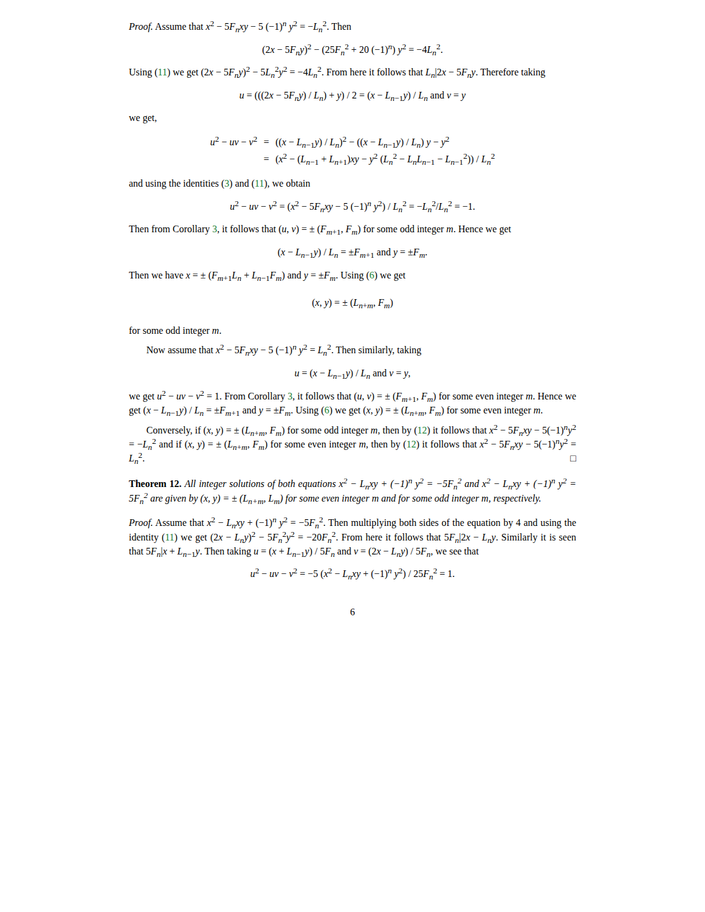Proof. Assume that x2 − 5Fnxy − 5 (−1)n y2 = −Ln2. Then
(2x − 5Fny)2 − (25Fn2 + 20 (−1)n) y2 = −4Ln2.
Using (11) we get (2x − 5Fny)2 − 5Ln2y2 = −4Ln2. From here it follows that Ln|2x − 5Fny. Therefore taking
u = (((2x − 5Fny) / Ln) + y) / 2 = (x − Ln−1y) / Ln and v = y
we get,
| u 2 − uv − v 2 | = | (( x − L n −1 y ) / L n ) 2 − (( x − L n −1 y ) / L n ) y − y 2 |
| | = | ( x 2 − ( L n −1 + L n +1 ) xy − y 2 ( L n 2 − L n L n −1 − L n −1 2 )) / L n 2 |
and using the identities (3) and (11), we obtain
u2 − uv − v2 = (x2 − 5Fnxy − 5 (−1)n y2) / Ln2 = −Ln2/Ln2 = −1.
Then from Corollary 3, it follows that (u, v) = ± (Fm+1, Fm) for some odd integer m. Hence we get
(x − Ln−1y) / Ln = ±Fm+1 and y = ±Fm.
Then we have x = ± (Fm+1Ln + Ln−1Fm) and y = ±Fm. Using (6) we get
(x, y) = ± (Ln+m, Fm)
for some odd integer m.
Now assume that x2 − 5Fnxy − 5 (−1)n y2 = Ln2. Then similarly, taking
u = (x − Ln−1y) / Ln and v = y,
we get u2 − uv − v2 = 1. From Corollary 3, it follows that (u, v) = ± (Fm+1, Fm) for some even integer m. Hence we get (x − Ln−1y) / Ln = ±Fm+1 and y = ±Fm. Using (6) we get (x, y) = ± (Ln+m, Fm) for some even integer m.
Conversely, if (x, y) = ± (Ln+m, Fm) for some odd integer m, then by (12) it follows that x2 − 5Fnxy − 5(−1)ny2 = −Ln2 and if (x, y) = ± (Ln+m, Fm) for some even integer m, then by (12) it follows that x2 − 5Fnxy − 5(−1)ny2 = Ln2. □
Theorem 12. All integer solutions of both equations x2 − Lnxy + (−1)n y2 = −5Fn2 and x2 − Lnxy + (−1)n y2 = 5Fn2 are given by (x, y) = ± (Ln+m, Lm) for some even integer m and for some odd integer m, respectively.
Proof. Assume that x2 − Lnxy + (−1)n y2 = −5Fn2. Then multiplying both sides of the equation by 4 and using the identity (11) we get (2x − Lny)2 − 5Fn2y2 = −20Fn2. From here it follows that 5Fn|2x − Lny. Similarly it is seen that 5Fn|x + Ln−1y. Then taking u = (x + Ln−1y) / 5Fn and v = (2x − Lny) / 5Fn, we see that
u2 − uv − v2 = −5 (x2 − Lnxy + (−1)n y2) / 25Fn2 = 1.
6